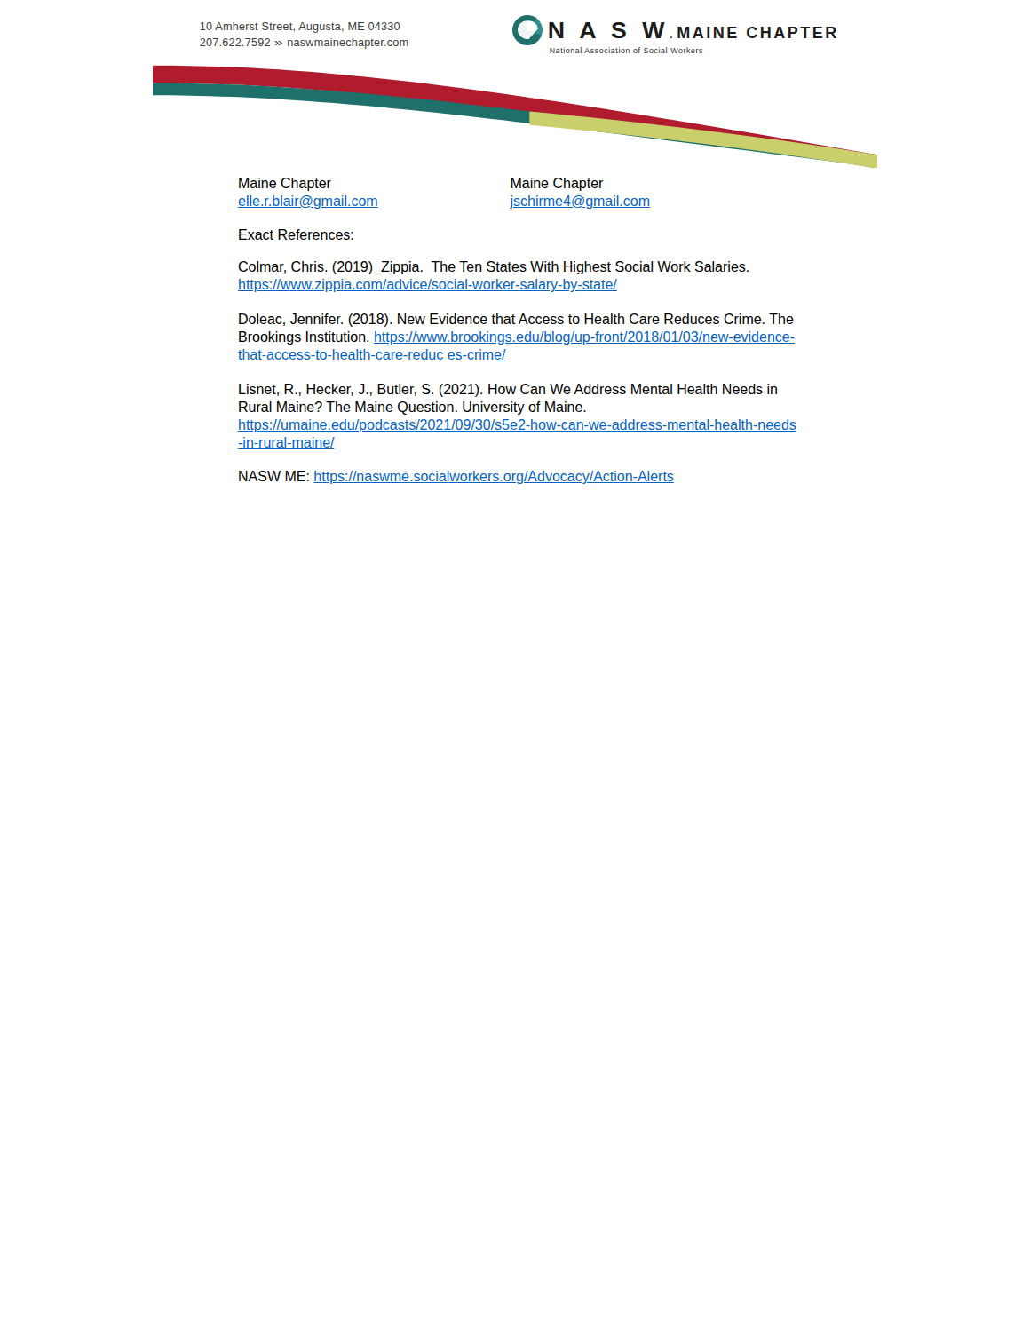10 Amherst Street, Augusta, ME 04330 207.622.7592 » naswmainechapter.com
N A S W. MAINE CHAPTER National Association of Social Workers
Maine Chapter elle.r.blair@gmail.com
Maine Chapter jschirme4@gmail.com
Exact References:
Colmar, Chris. (2019) Zippia. The Ten States With Highest Social Work Salaries.
https://www.zippia.com/advice/social-worker-salary-by-state/
Doleac, Jennifer. (2018). New Evidence that Access to Health Care Reduces Crime. The Brookings Institution. https://www.brookings.edu/blog/up-front/2018/01/03/new-evidence-that-access-to-health-care-reduc es-crime/
Lisnet, R., Hecker, J., Butler, S. (2021). How Can We Address Mental Health Needs in Rural Maine? The Maine Question. University of Maine.
https://umaine.edu/podcasts/2021/09/30/s5e2-how-can-we-address-mental-health-needs-in-rural-maine/
NASW ME: https://naswme.socialworkers.org/Advocacy/Action-Alerts